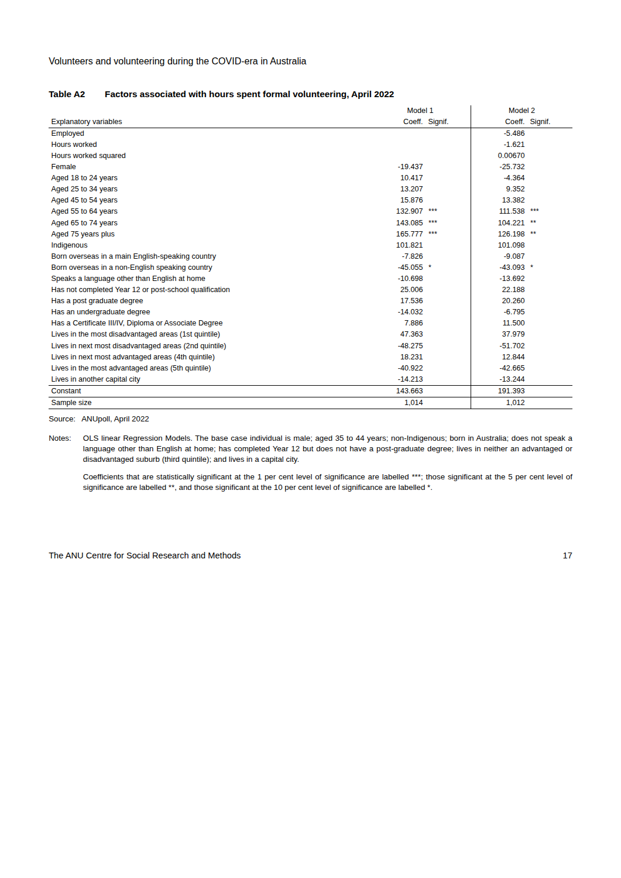Volunteers and volunteering during the COVID-era in Australia
Table A2 Factors associated with hours spent formal volunteering, April 2022
| | Model 1 | Model 2 |
| --- | --- | --- |
| Explanatory variables | Coeff. | Signif. | Coeff. | Signif. |
| Employed | | | -5.486 | |
| Hours worked | | | -1.621 | |
| Hours worked squared | | | 0.00670 | |
| Female | -19.437 | | -25.732 | |
| Aged 18 to 24 years | 10.417 | | -4.364 | |
| Aged 25 to 34 years | 13.207 | | 9.352 | |
| Aged 45 to 54 years | 15.876 | | 13.382 | |
| Aged 55 to 64 years | 132.907 | *** | 111.538 | *** |
| Aged 65 to 74 years | 143.085 | *** | 104.221 | ** |
| Aged 75 years plus | 165.777 | *** | 126.198 | ** |
| Indigenous | 101.821 | | 101.098 | |
| Born overseas in a main English-speaking country | -7.826 | | -9.087 | |
| Born overseas in a non-English speaking country | -45.055 | * | -43.093 | * |
| Speaks a language other than English at home | -10.698 | | -13.692 | |
| Has not completed Year 12 or post-school qualification | 25.006 | | 22.188 | |
| Has a post graduate degree | 17.536 | | 20.260 | |
| Has an undergraduate degree | -14.032 | | -6.795 | |
| Has a Certificate III/IV, Diploma or Associate Degree | 7.886 | | 11.500 | |
| Lives in the most disadvantaged areas (1st quintile) | 47.363 | | 37.979 | |
| Lives in next most disadvantaged areas (2nd quintile) | -48.275 | | -51.702 | |
| Lives in next most advantaged areas (4th quintile) | 18.231 | | 12.844 | |
| Lives in the most advantaged areas (5th quintile) | -40.922 | | -42.665 | |
| Lives in another capital city | -14.213 | | -13.244 | |
| Constant | 143.663 | | 191.393 | |
| Sample size | 1,014 | | 1,012 | |
Source: ANUpoll, April 2022
Notes:
OLS linear Regression Models. The base case individual is male; aged 35 to 44 years; non-Indigenous; born in Australia; does not speak a language other than English at home; has completed Year 12 but does not have a post-graduate degree; lives in neither an advantaged or disadvantaged suburb (third quintile); and lives in a capital city.
Coefficients that are statistically significant at the 1 per cent level of significance are labelled ***; those significant at the 5 per cent level of significance are labelled **, and those significant at the 10 per cent level of significance are labelled *.
The ANU Centre for Social Research and Methods
17